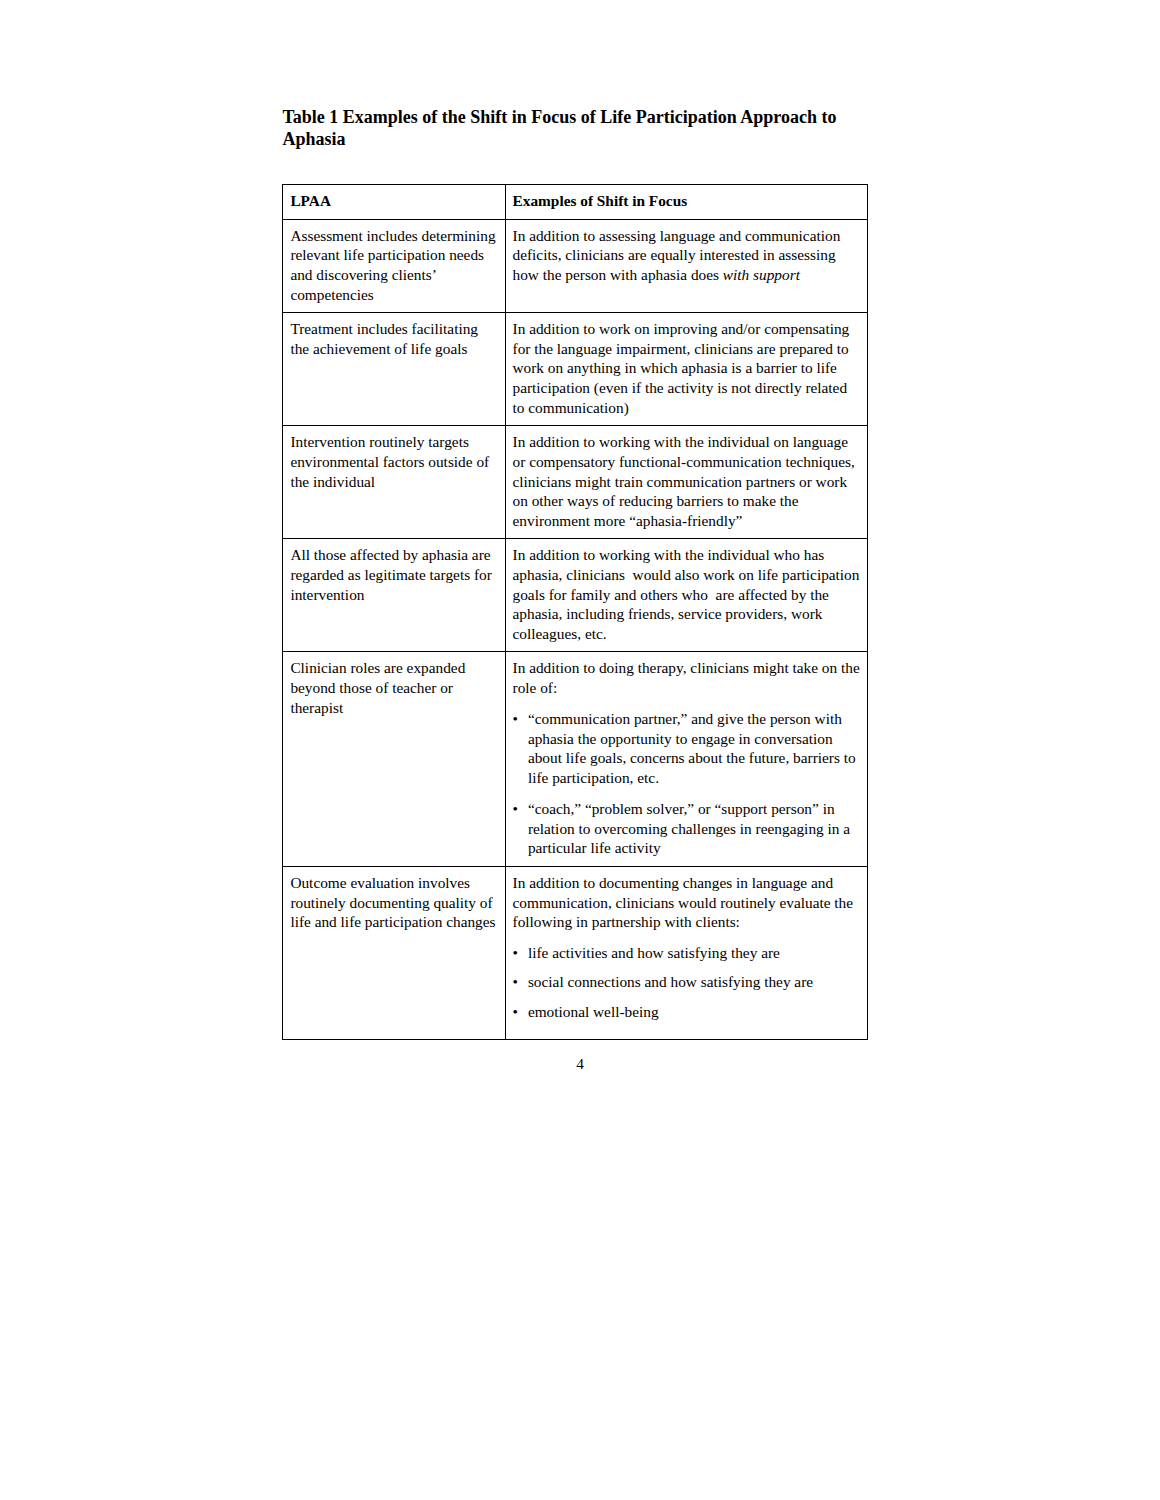Table 1 Examples of the Shift in Focus of Life Participation Approach to Aphasia
| LPAA | Examples of Shift in Focus |
| --- | --- |
| Assessment includes determining relevant life participation needs and discovering clients’ competencies | In addition to assessing language and communication deficits, clinicians are equally interested in assessing how the person with aphasia does with support |
| Treatment includes facilitating the achievement of life goals | In addition to work on improving and/or compensating for the language impairment, clinicians are prepared to work on anything in which aphasia is a barrier to life participation (even if the activity is not directly related to communication) |
| Intervention routinely targets environmental factors outside of the individual | In addition to working with the individual on language or compensatory functional-communication techniques, clinicians might train communication partners or work on other ways of reducing barriers to make the environment more “aphasia-friendly” |
| All those affected by aphasia are regarded as legitimate targets for intervention | In addition to working with the individual who has aphasia, clinicians would also work on life participation goals for family and others who are affected by the aphasia, including friends, service providers, work colleagues, etc. |
| Clinician roles are expanded beyond those of teacher or therapist | In addition to doing therapy, clinicians might take on the role of: “communication partner,” and give the person with aphasia the opportunity to engage in conversation about life goals, concerns about the future, barriers to life participation, etc. “coach,” “problem solver,” or “support person” in relation to overcoming challenges in reengaging in a particular life activity |
| Outcome evaluation involves routinely documenting quality of life and life participation changes | In addition to documenting changes in language and communication, clinicians would routinely evaluate the following in partnership with clients: life activities and how satisfying they are social connections and how satisfying they are emotional well-being |
4